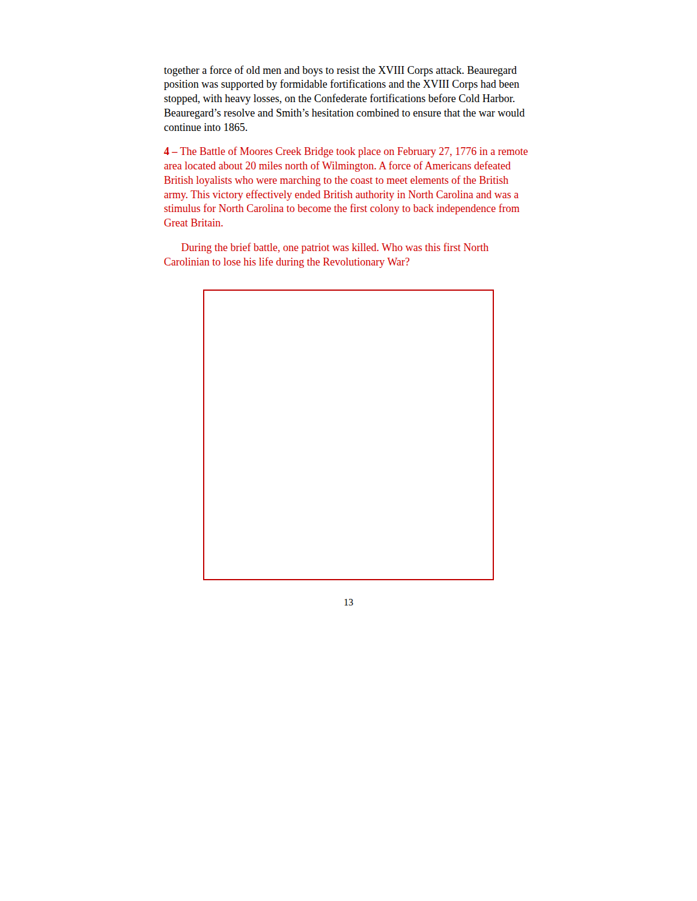together a force of old men and boys to resist the XVIII Corps attack. Beauregard position was supported by formidable fortifications and the XVIII Corps had been stopped, with heavy losses, on the Confederate fortifications before Cold Harbor. Beauregard’s resolve and Smith’s hesitation combined to ensure that the war would continue into 1865.
4 – The Battle of Moores Creek Bridge took place on February 27, 1776 in a remote area located about 20 miles north of Wilmington. A force of Americans defeated British loyalists who were marching to the coast to meet elements of the British army. This victory effectively ended British authority in North Carolina and was a stimulus for North Carolina to become the first colony to back independence from Great Britain.
During the brief battle, one patriot was killed. Who was this first North Carolinian to lose his life during the Revolutionary War?
13